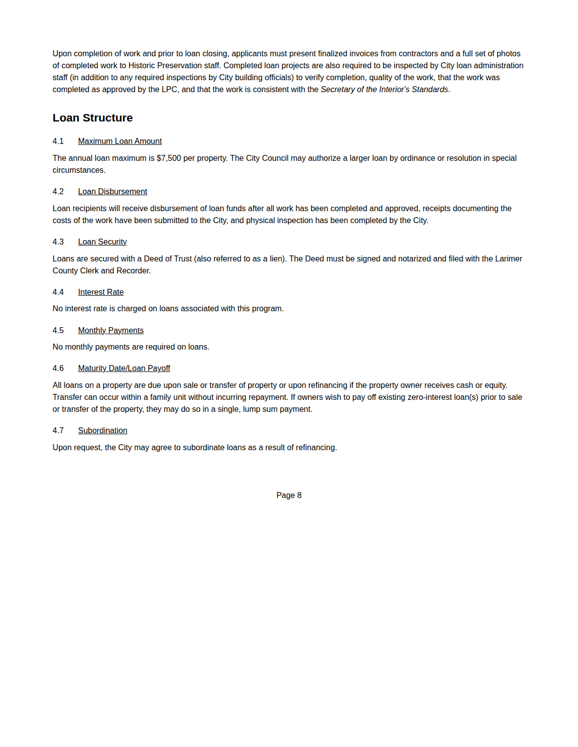Upon completion of work and prior to loan closing, applicants must present finalized invoices from contractors and a full set of photos of completed work to Historic Preservation staff. Completed loan projects are also required to be inspected by City loan administration staff (in addition to any required inspections by City building officials) to verify completion, quality of the work, that the work was completed as approved by the LPC, and that the work is consistent with the Secretary of the Interior's Standards.
Loan Structure
4.1 Maximum Loan Amount
The annual loan maximum is $7,500 per property. The City Council may authorize a larger loan by ordinance or resolution in special circumstances.
4.2 Loan Disbursement
Loan recipients will receive disbursement of loan funds after all work has been completed and approved, receipts documenting the costs of the work have been submitted to the City, and physical inspection has been completed by the City.
4.3 Loan Security
Loans are secured with a Deed of Trust (also referred to as a lien). The Deed must be signed and notarized and filed with the Larimer County Clerk and Recorder.
4.4 Interest Rate
No interest rate is charged on loans associated with this program.
4.5 Monthly Payments
No monthly payments are required on loans.
4.6 Maturity Date/Loan Payoff
All loans on a property are due upon sale or transfer of property or upon refinancing if the property owner receives cash or equity. Transfer can occur within a family unit without incurring repayment. If owners wish to pay off existing zero-interest loan(s) prior to sale or transfer of the property, they may do so in a single, lump sum payment.
4.7 Subordination
Upon request, the City may agree to subordinate loans as a result of refinancing.
Page 8